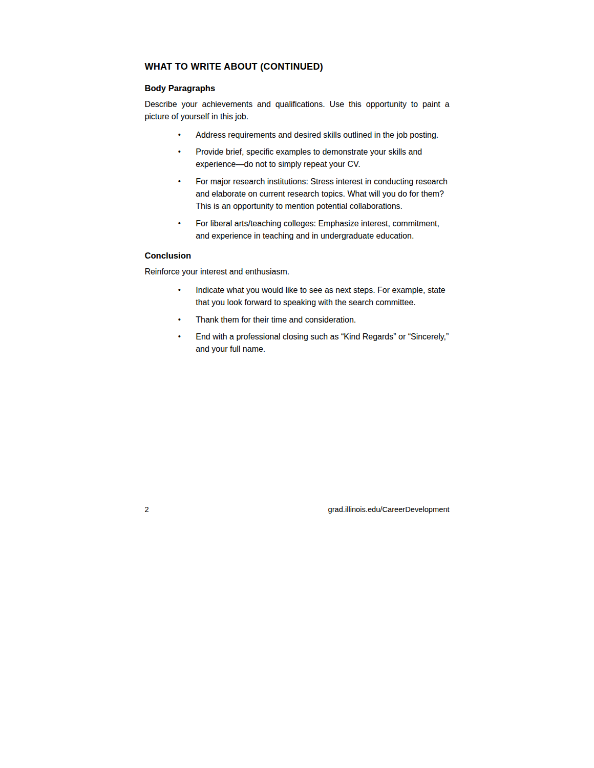WHAT TO WRITE ABOUT (CONTINUED)
Body Paragraphs
Describe your achievements and qualifications. Use this opportunity to paint a picture of yourself in this job.
Address requirements and desired skills outlined in the job posting.
Provide brief, specific examples to demonstrate your skills and experience—do not to simply repeat your CV.
For major research institutions: Stress interest in conducting research and elaborate on current research topics. What will you do for them? This is an opportunity to mention potential collaborations.
For liberal arts/teaching colleges: Emphasize interest, commitment, and experience in teaching and in undergraduate education.
Conclusion
Reinforce your interest and enthusiasm.
Indicate what you would like to see as next steps. For example, state that you look forward to speaking with the search committee.
Thank them for their time and consideration.
End with a professional closing such as “Kind Regards” or “Sincerely,” and your full name.
2 grad.illinois.edu/CareerDevelopment